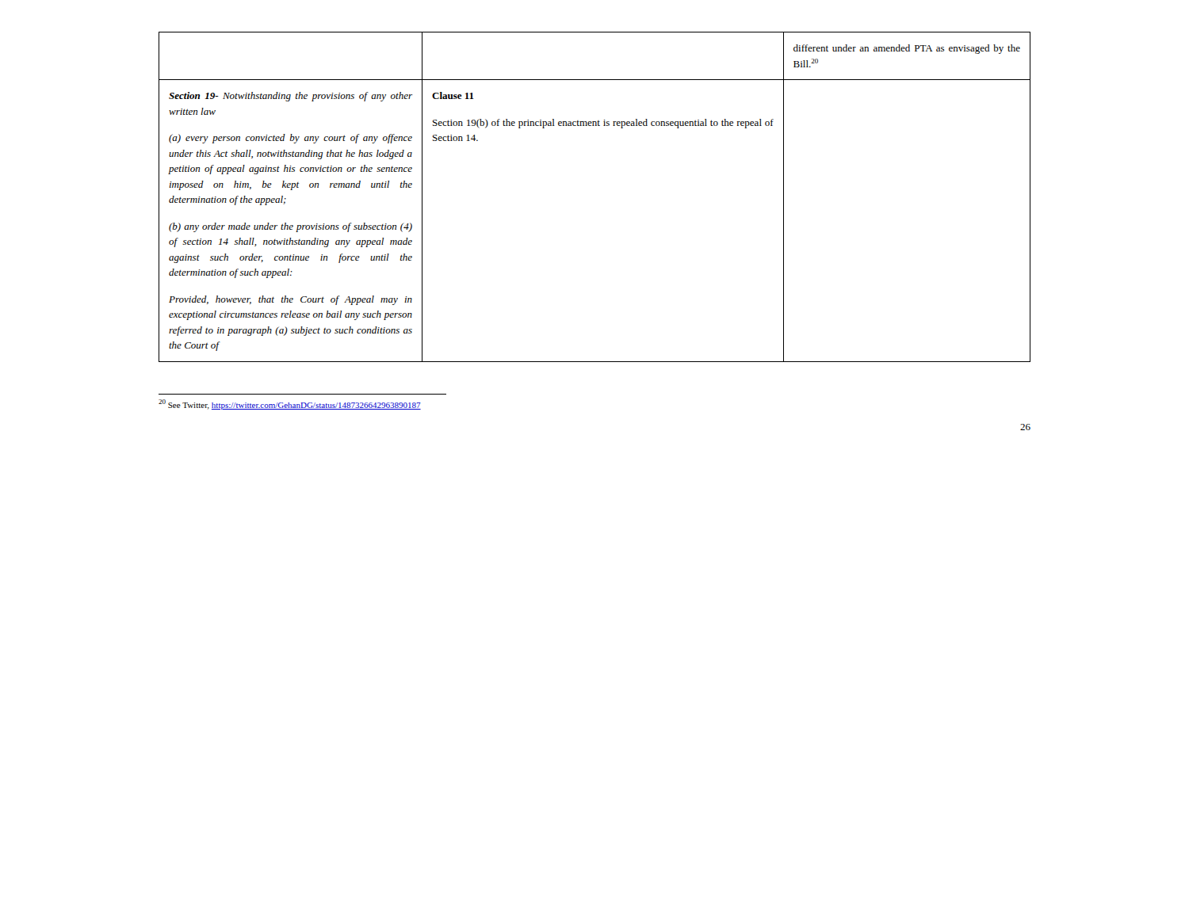| | | different under an amended PTA as envisaged by the Bill. 20 |
| Section 19 - Notwithstanding the provisions of any other written law (a) every person convicted by any court of any offence under this Act shall, notwithstanding that he has lodged a petition of appeal against his conviction or the sentence imposed on him, be kept on remand until the determination of the appeal; (b) any order made under the provisions of subsection (4) of section 14 shall, notwithstanding any appeal made against such order, continue in force until the determination of such appeal: Provided, however, that the Court of Appeal may in exceptional circumstances release on bail any such person referred to in paragraph (a) subject to such conditions as the Court of | Clause 11 Section 19(b) of the principal enactment is repealed consequential to the repeal of Section 14. | |
20 See Twitter, https://twitter.com/GehanDG/status/1487326642963890187
26